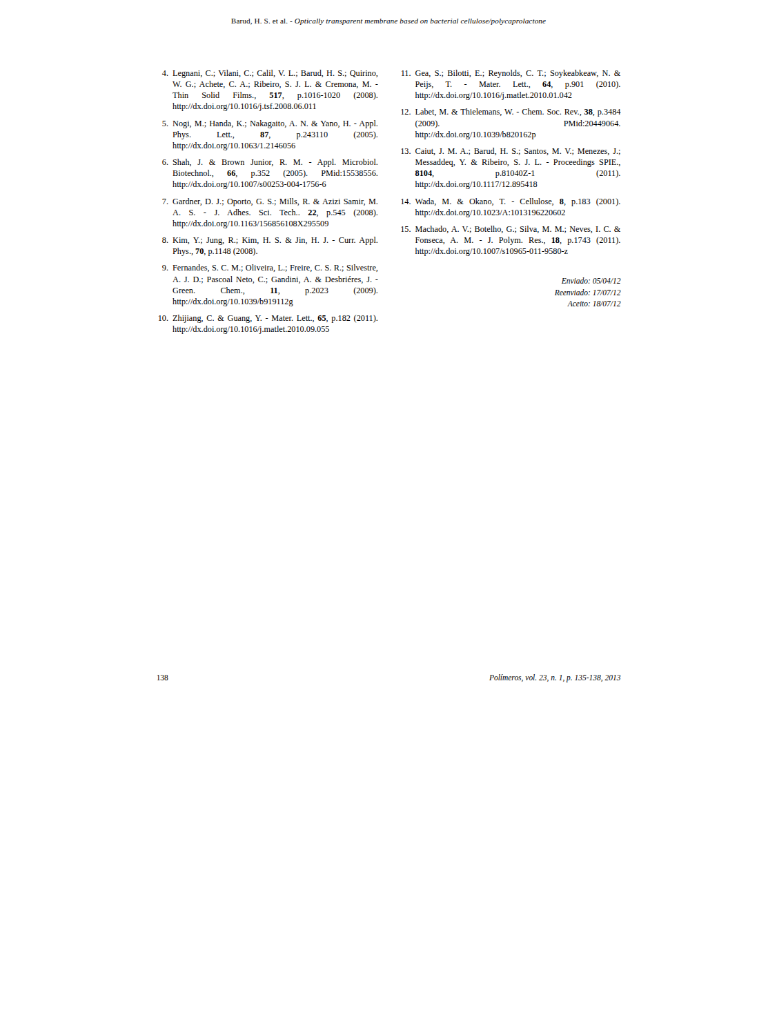Barud, H. S. et al. - Optically transparent membrane based on bacterial cellulose/polycaprolactone
4. Legnani, C.; Vilani, C.; Calil, V. L.; Barud, H. S.; Quirino, W. G.; Achete, C. A.; Ribeiro, S. J. L. & Cremona, M. - Thin Solid Films., 517, p.1016-1020 (2008). http://dx.doi.org/10.1016/j.tsf.2008.06.011
5. Nogi, M.; Handa, K.; Nakagaito, A. N. & Yano, H. - Appl. Phys. Lett., 87, p.243110 (2005). http://dx.doi.org/10.1063/1.2146056
6. Shah, J. & Brown Junior, R. M. - Appl. Microbiol. Biotechnol., 66, p.352 (2005). PMid:15538556. http://dx.doi.org/10.1007/s00253-004-1756-6
7. Gardner, D. J.; Oporto, G. S.; Mills, R. & Azizi Samir, M. A. S. - J. Adhes. Sci. Tech.. 22, p.545 (2008). http://dx.doi.org/10.1163/156856108X295509
8. Kim, Y.; Jung, R.; Kim, H. S. & Jin, H. J. - Curr. Appl. Phys., 70, p.1148 (2008).
9. Fernandes, S. C. M.; Oliveira, L.; Freire, C. S. R.; Silvestre, A. J. D.; Pascoal Neto, C.; Gandini, A. & Desbriéres, J. - Green. Chem., 11, p.2023 (2009). http://dx.doi.org/10.1039/b919112g
10. Zhijiang, C. & Guang, Y. - Mater. Lett., 65, p.182 (2011). http://dx.doi.org/10.1016/j.matlet.2010.09.055
11. Gea, S.; Bilotti, E.; Reynolds, C. T.; Soykeabkeaw, N. & Peijs, T. - Mater. Lett., 64, p.901 (2010). http://dx.doi.org/10.1016/j.matlet.2010.01.042
12. Labet, M. & Thielemans, W. - Chem. Soc. Rev., 38, p.3484 (2009). PMid:20449064. http://dx.doi.org/10.1039/b820162p
13. Caiut, J. M. A.; Barud, H. S.; Santos, M. V.; Menezes, J.; Messaddeq, Y. & Ribeiro, S. J. L. - Proceedings SPIE., 8104, p.81040Z-1 (2011). http://dx.doi.org/10.1117/12.895418
14. Wada, M. & Okano, T. - Cellulose, 8, p.183 (2001). http://dx.doi.org/10.1023/A:1013196220602
15. Machado, A. V.; Botelho, G.; Silva, M. M.; Neves, I. C. & Fonseca, A. M. - J. Polym. Res., 18, p.1743 (2011). http://dx.doi.org/10.1007/s10965-011-9580-z
Enviado: 05/04/12
Reenviado: 17/07/12
Aceito: 18/07/12
138
Polímeros, vol. 23, n. 1, p. 135-138, 2013